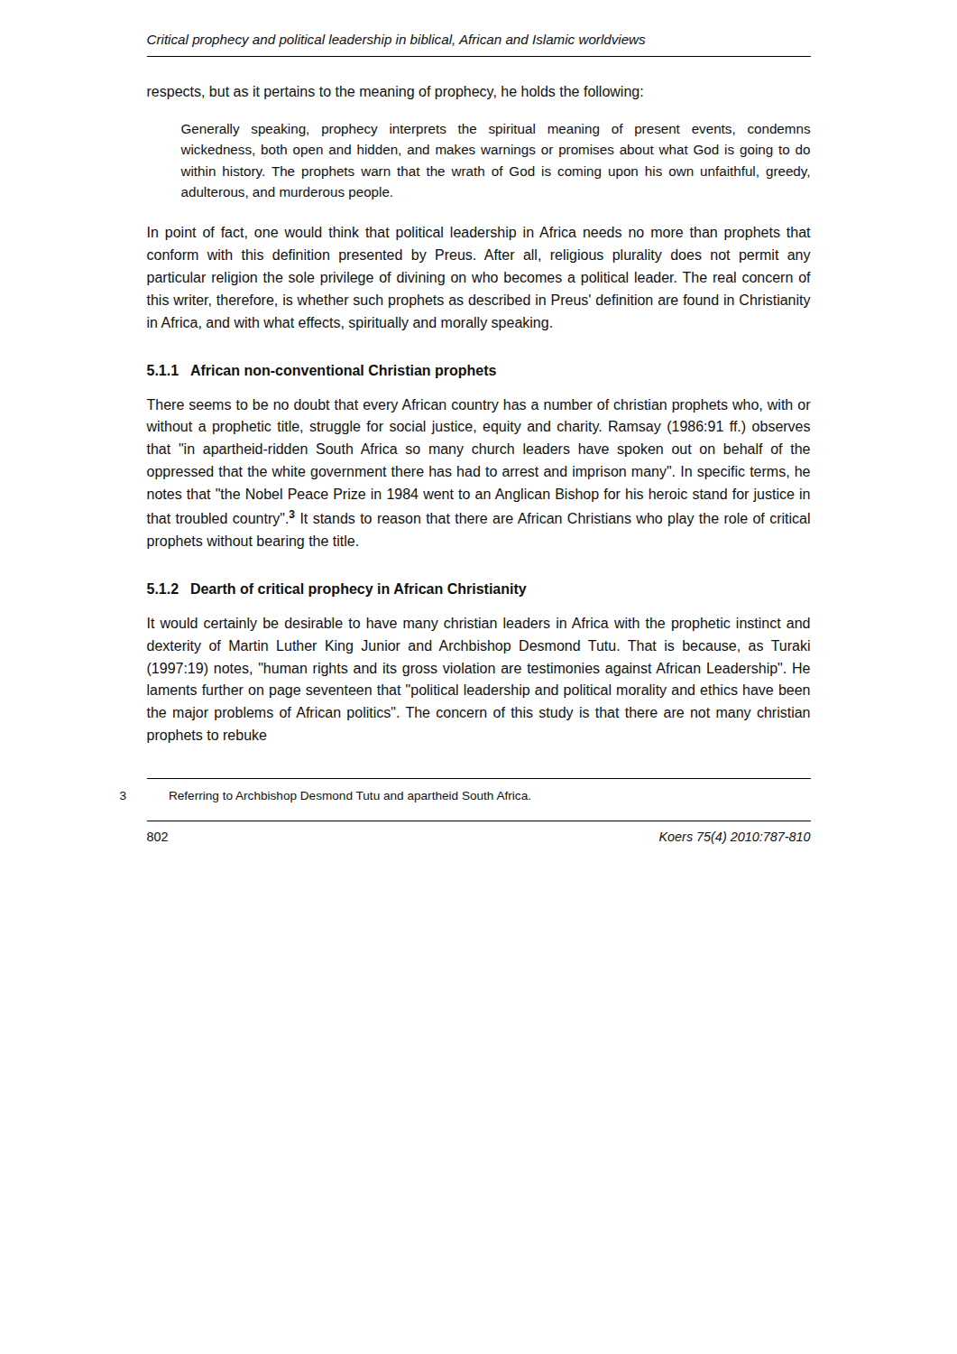Critical prophecy and political leadership in biblical, African and Islamic worldviews
respects, but as it pertains to the meaning of prophecy, he holds the following:
Generally speaking, prophecy interprets the spiritual meaning of present events, condemns wickedness, both open and hidden, and makes warnings or promises about what God is going to do within history. The prophets warn that the wrath of God is coming upon his own unfaithful, greedy, adulterous, and murderous people.
In point of fact, one would think that political leadership in Africa needs no more than prophets that conform with this definition presented by Preus. After all, religious plurality does not permit any particular religion the sole privilege of divining on who becomes a political leader. The real concern of this writer, therefore, is whether such prophets as described in Preus' definition are found in Christianity in Africa, and with what effects, spiritually and morally speaking.
5.1.1 African non-conventional Christian prophets
There seems to be no doubt that every African country has a number of christian prophets who, with or without a prophetic title, struggle for social justice, equity and charity. Ramsay (1986:91 ff.) observes that "in apartheid-ridden South Africa so many church leaders have spoken out on behalf of the oppressed that the white government there has had to arrest and imprison many". In specific terms, he notes that "the Nobel Peace Prize in 1984 went to an Anglican Bishop for his heroic stand for justice in that troubled country".3 It stands to reason that there are African Christians who play the role of critical prophets without bearing the title.
5.1.2 Dearth of critical prophecy in African Christianity
It would certainly be desirable to have many christian leaders in Africa with the prophetic instinct and dexterity of Martin Luther King Junior and Archbishop Desmond Tutu. That is because, as Turaki (1997:19) notes, "human rights and its gross violation are testimonies against African Leadership". He laments further on page seventeen that "political leadership and political morality and ethics have been the major problems of African politics". The concern of this study is that there are not many christian prophets to rebuke
3 Referring to Archbishop Desmond Tutu and apartheid South Africa.
802 Koers 75(4) 2010:787-810